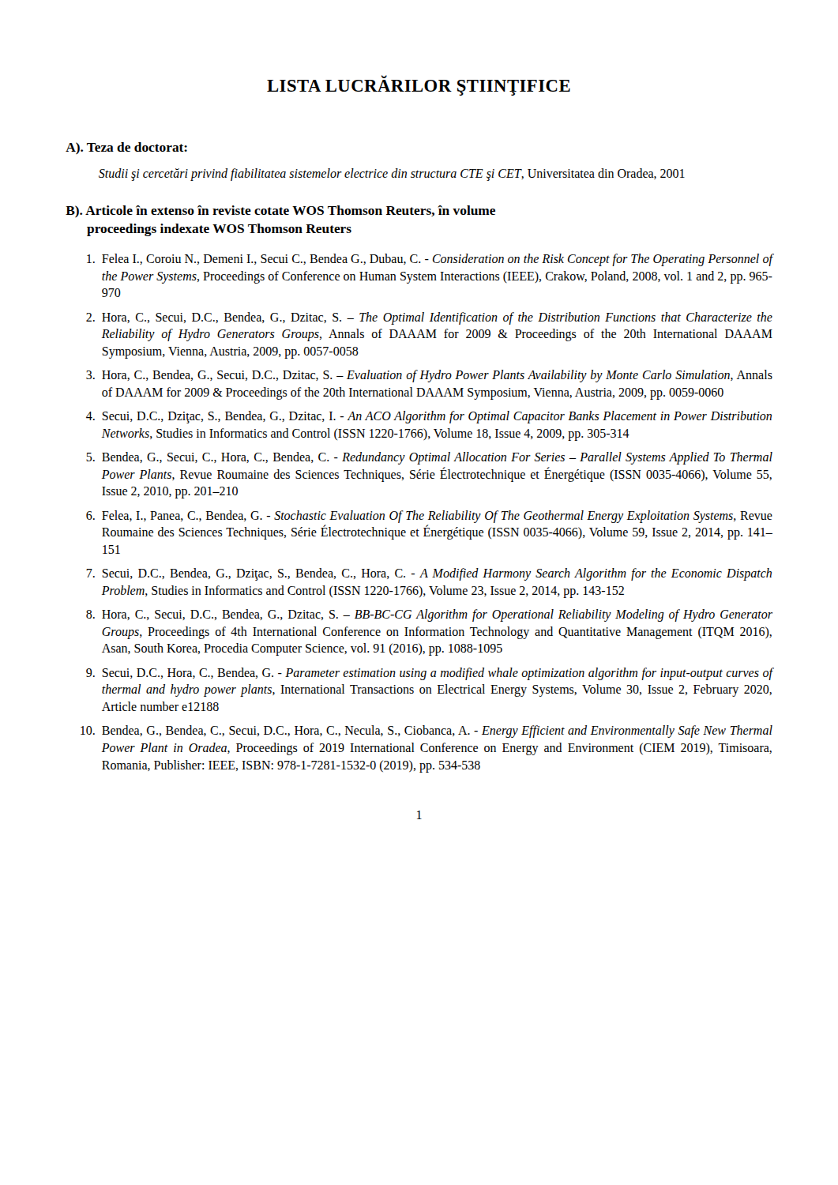LISTA LUCRĂRILOR ŞTIINŢIFICE
A). Teza de doctorat:
Studii şi cercetări privind fiabilitatea sistemelor electrice din structura CTE şi CET, Universitatea din Oradea, 2001
B). Articole în extenso în reviste cotate WOS Thomson Reuters, în volume proceedings indexate WOS Thomson Reuters
Felea I., Coroiu N., Demeni I., Secui C., Bendea G., Dubau, C. - Consideration on the Risk Concept for The Operating Personnel of the Power Systems, Proceedings of Conference on Human System Interactions (IEEE), Crakow, Poland, 2008, vol. 1 and 2, pp. 965-970
Hora, C., Secui, D.C., Bendea, G., Dzitac, S. – The Optimal Identification of the Distribution Functions that Characterize the Reliability of Hydro Generators Groups, Annals of DAAAM for 2009 & Proceedings of the 20th International DAAAM Symposium, Vienna, Austria, 2009, pp. 0057-0058
Hora, C., Bendea, G., Secui, D.C., Dzitac, S. – Evaluation of Hydro Power Plants Availability by Monte Carlo Simulation, Annals of DAAAM for 2009 & Proceedings of the 20th International DAAAM Symposium, Vienna, Austria, 2009, pp. 0059-0060
Secui, D.C., Dziţac, S., Bendea, G., Dzitac, I. - An ACO Algorithm for Optimal Capacitor Banks Placement in Power Distribution Networks, Studies in Informatics and Control (ISSN 1220-1766), Volume 18, Issue 4, 2009, pp. 305-314
Bendea, G., Secui, C., Hora, C., Bendea, C. - Redundancy Optimal Allocation For Series – Parallel Systems Applied To Thermal Power Plants, Revue Roumaine des Sciences Techniques, Série Électrotechnique et Énergétique (ISSN 0035-4066), Volume 55, Issue 2, 2010, pp. 201–210
Felea, I., Panea, C., Bendea, G. - Stochastic Evaluation Of The Reliability Of The Geothermal Energy Exploitation Systems, Revue Roumaine des Sciences Techniques, Série Électrotechnique et Énergétique (ISSN 0035-4066), Volume 59, Issue 2, 2014, pp. 141–151
Secui, D.C., Bendea, G., Dziţac, S., Bendea, C., Hora, C. - A Modified Harmony Search Algorithm for the Economic Dispatch Problem, Studies in Informatics and Control (ISSN 1220-1766), Volume 23, Issue 2, 2014, pp. 143-152
Hora, C., Secui, D.C., Bendea, G., Dzitac, S. – BB-BC-CG Algorithm for Operational Reliability Modeling of Hydro Generator Groups, Proceedings of 4th International Conference on Information Technology and Quantitative Management (ITQM 2016), Asan, South Korea, Procedia Computer Science, vol. 91 (2016), pp. 1088-1095
Secui, D.C., Hora, C., Bendea, G. - Parameter estimation using a modified whale optimization algorithm for input-output curves of thermal and hydro power plants, International Transactions on Electrical Energy Systems, Volume 30, Issue 2, February 2020, Article number e12188
Bendea, G., Bendea, C., Secui, D.C., Hora, C., Necula, S., Ciobanca, A. - Energy Efficient and Environmentally Safe New Thermal Power Plant in Oradea, Proceedings of 2019 International Conference on Energy and Environment (CIEM 2019), Timisoara, Romania, Publisher: IEEE, ISBN: 978-1-7281-1532-0 (2019), pp. 534-538
1